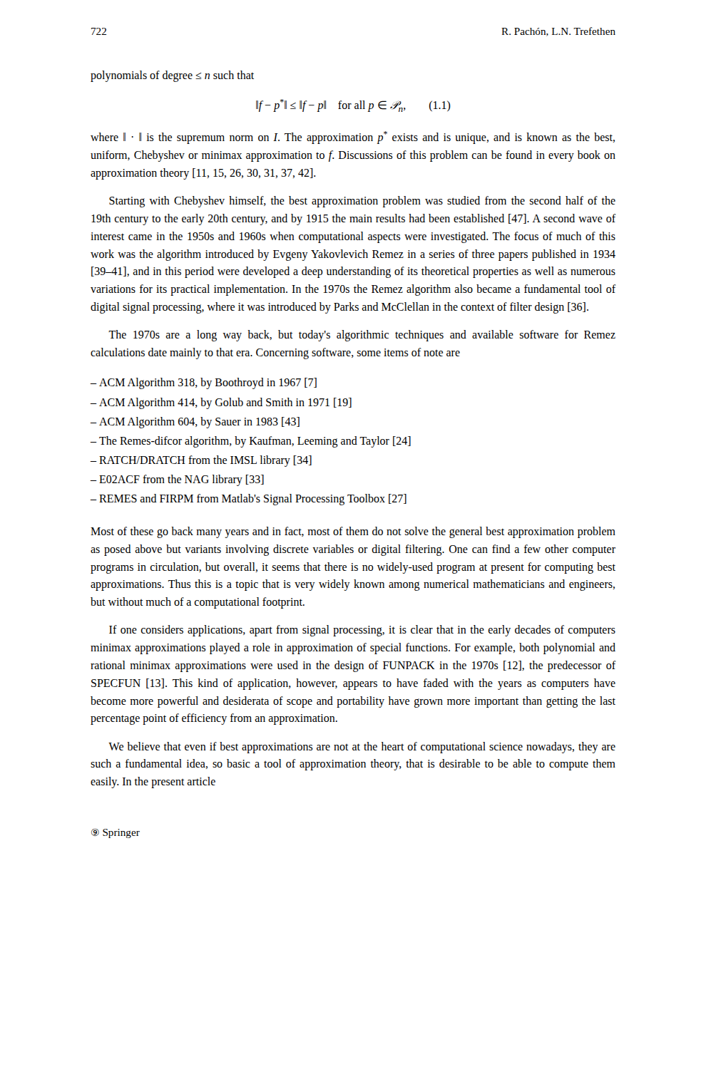722 R. Pachón, L.N. Trefethen
polynomials of degree ≤ n such that
‖f − p*‖ ≤ ‖f − p‖ for all p ∈ 𝒫n, (1.1)
where ‖ · ‖ is the supremum norm on I. The approximation p* exists and is unique, and is known as the best, uniform, Chebyshev or minimax approximation to f. Discussions of this problem can be found in every book on approximation theory [11, 15, 26, 30, 31, 37, 42].
Starting with Chebyshev himself, the best approximation problem was studied from the second half of the 19th century to the early 20th century, and by 1915 the main results had been established [47]. A second wave of interest came in the 1950s and 1960s when computational aspects were investigated. The focus of much of this work was the algorithm introduced by Evgeny Yakovlevich Remez in a series of three papers published in 1934 [39–41], and in this period were developed a deep understanding of its theoretical properties as well as numerous variations for its practical implementation. In the 1970s the Remez algorithm also became a fundamental tool of digital signal processing, where it was introduced by Parks and McClellan in the context of filter design [36].
The 1970s are a long way back, but today's algorithmic techniques and available software for Remez calculations date mainly to that era. Concerning software, some items of note are
ACM Algorithm 318, by Boothroyd in 1967 [7]
ACM Algorithm 414, by Golub and Smith in 1971 [19]
ACM Algorithm 604, by Sauer in 1983 [43]
The Remes-difcor algorithm, by Kaufman, Leeming and Taylor [24]
RATCH/DRATCH from the IMSL library [34]
E02ACF from the NAG library [33]
REMES and FIRPM from Matlab's Signal Processing Toolbox [27]
Most of these go back many years and in fact, most of them do not solve the general best approximation problem as posed above but variants involving discrete variables or digital filtering. One can find a few other computer programs in circulation, but overall, it seems that there is no widely-used program at present for computing best approximations. Thus this is a topic that is very widely known among numerical mathematicians and engineers, but without much of a computational footprint.
If one considers applications, apart from signal processing, it is clear that in the early decades of computers minimax approximations played a role in approximation of special functions. For example, both polynomial and rational minimax approximations were used in the design of FUNPACK in the 1970s [12], the predecessor of SPECFUN [13]. This kind of application, however, appears to have faded with the years as computers have become more powerful and desiderata of scope and portability have grown more important than getting the last percentage point of efficiency from an approximation.
We believe that even if best approximations are not at the heart of computational science nowadays, they are such a fundamental idea, so basic a tool of approximation theory, that is desirable to be able to compute them easily. In the present article
Springer